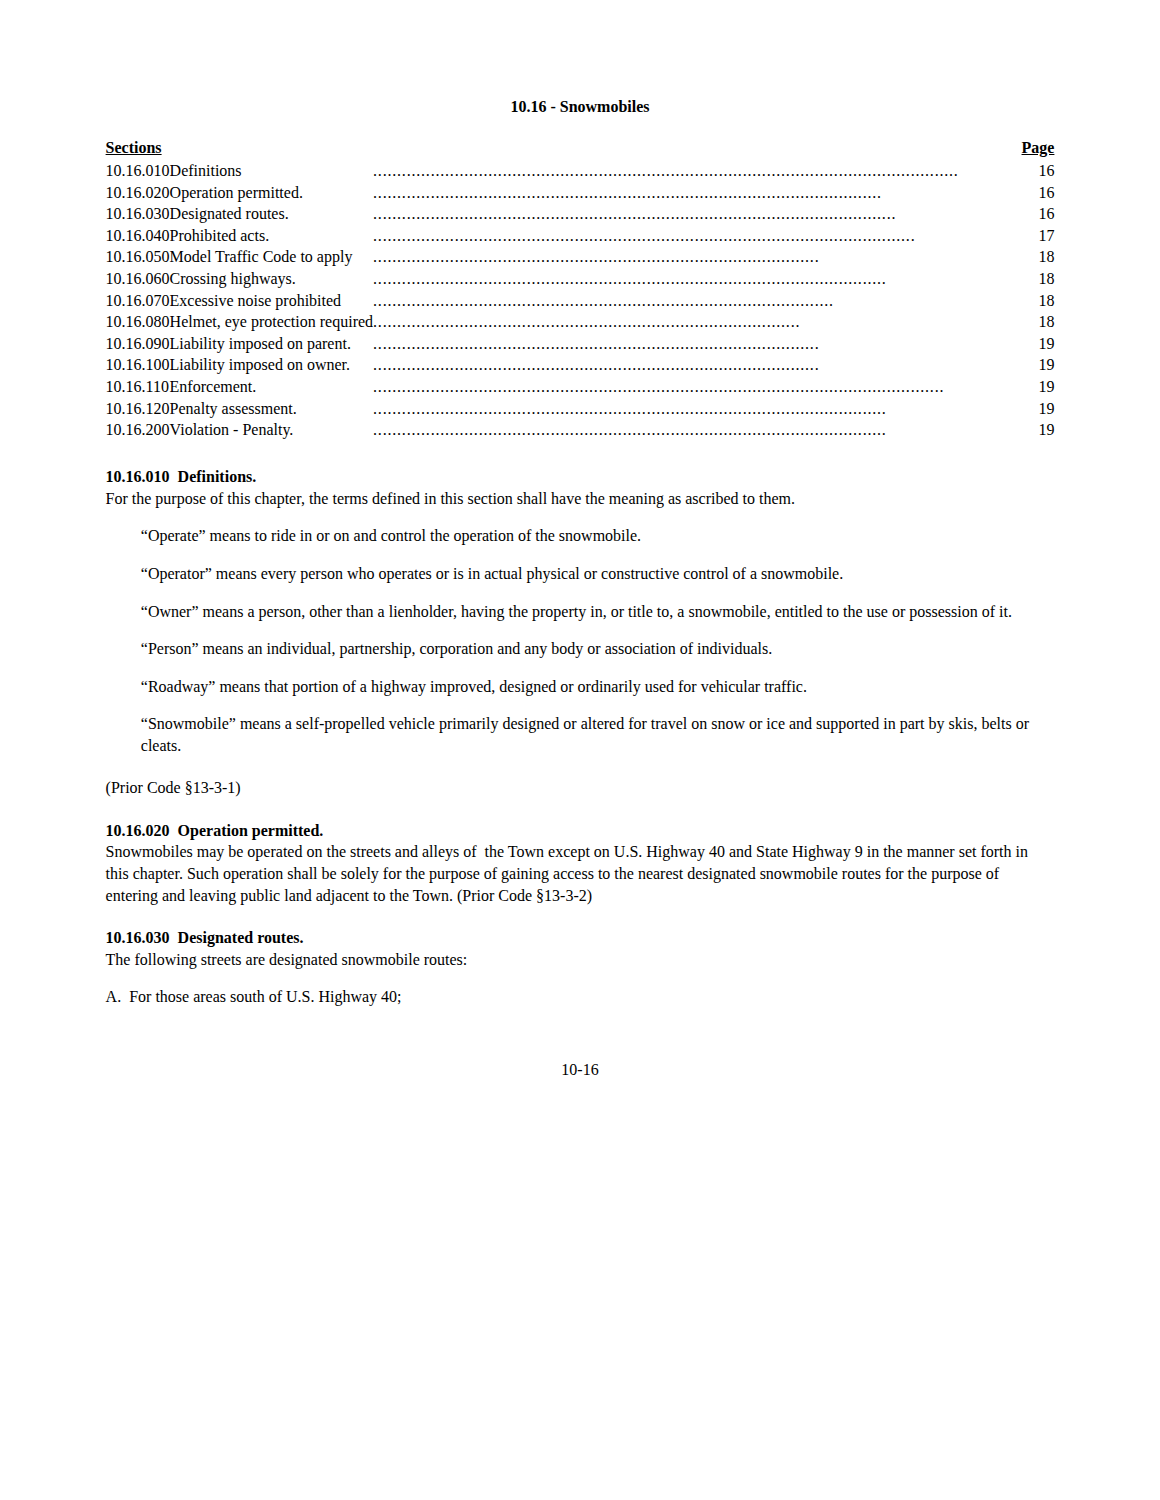10.16 - Snowmobiles
Sections Page
| 10.16.010 | Definitions | .......................................................................................................................... | 16 |
| 10.16.020 | Operation permitted. | .......................................................................................................... | 16 |
| 10.16.030 | Designated routes. | ............................................................................................................. | 16 |
| 10.16.040 | Prohibited acts. | ................................................................................................................. | 17 |
| 10.16.050 | Model Traffic Code to apply | ............................................................................................. | 18 |
| 10.16.060 | Crossing highways. | ........................................................................................................... | 18 |
| 10.16.070 | Excessive noise prohibited | ................................................................................................ | 18 |
| 10.16.080 | Helmet, eye protection required | ......................................................................................... | 18 |
| 10.16.090 | Liability imposed on parent. | ............................................................................................. | 19 |
| 10.16.100 | Liability imposed on owner. | ............................................................................................. | 19 |
| 10.16.110 | Enforcement. | ....................................................................................................................... | 19 |
| 10.16.120 | Penalty assessment. | ........................................................................................................... | 19 |
| 10.16.200 | Violation - Penalty. | ........................................................................................................... | 19 |
10.16.010 Definitions.
For the purpose of this chapter, the terms defined in this section shall have the meaning as ascribed to them.
“Operate” means to ride in or on and control the operation of the snowmobile.
“Operator” means every person who operates or is in actual physical or constructive control of a snowmobile.
“Owner” means a person, other than a lienholder, having the property in, or title to, a snowmobile, entitled to the use or possession of it.
“Person” means an individual, partnership, corporation and any body or association of individuals.
“Roadway” means that portion of a highway improved, designed or ordinarily used for vehicular traffic.
“Snowmobile” means a self-propelled vehicle primarily designed or altered for travel on snow or ice and supported in part by skis, belts or cleats.
(Prior Code §13-3-1)
10.16.020 Operation permitted.
Snowmobiles may be operated on the streets and alleys of the Town except on U.S. Highway 40 and State Highway 9 in the manner set forth in this chapter. Such operation shall be solely for the purpose of gaining access to the nearest designated snowmobile routes for the purpose of entering and leaving public land adjacent to the Town. (Prior Code §13-3-2)
10.16.030 Designated routes.
The following streets are designated snowmobile routes:
A. For those areas south of U.S. Highway 40;
10-16